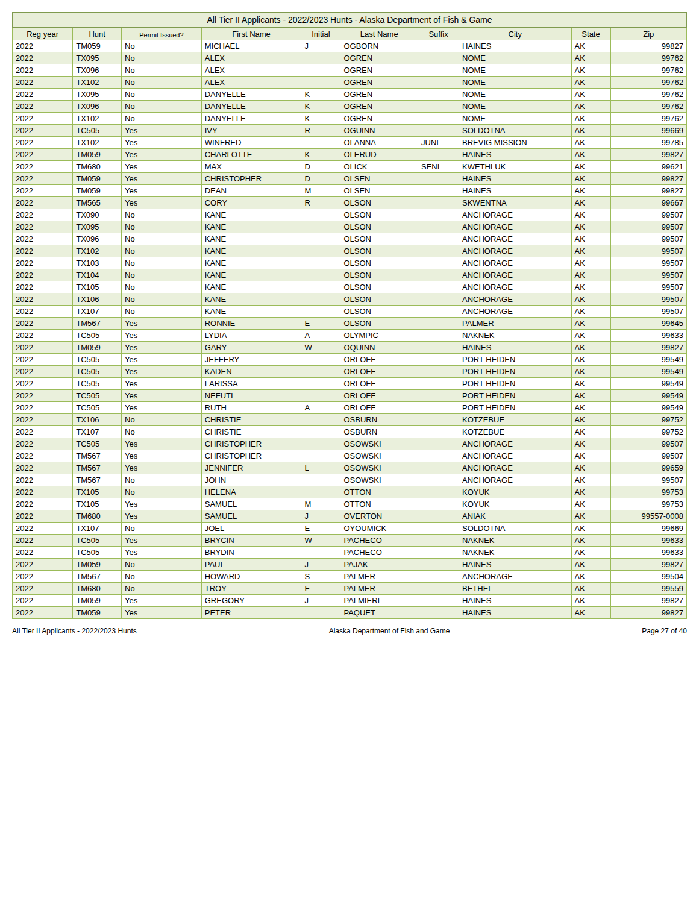All Tier II Applicants - 2022/2023 Hunts - Alaska Department of Fish & Game
| Reg year | Hunt | Permit Issued? | First Name | Initial | Last Name | Suffix | City | State | Zip |
| --- | --- | --- | --- | --- | --- | --- | --- | --- | --- |
| 2022 | TM059 | No | MICHAEL | J | OGBORN | | HAINES | AK | 99827 |
| 2022 | TX095 | No | ALEX | | OGREN | | NOME | AK | 99762 |
| 2022 | TX096 | No | ALEX | | OGREN | | NOME | AK | 99762 |
| 2022 | TX102 | No | ALEX | | OGREN | | NOME | AK | 99762 |
| 2022 | TX095 | No | DANYELLE | K | OGREN | | NOME | AK | 99762 |
| 2022 | TX096 | No | DANYELLE | K | OGREN | | NOME | AK | 99762 |
| 2022 | TX102 | No | DANYELLE | K | OGREN | | NOME | AK | 99762 |
| 2022 | TC505 | Yes | IVY | R | OGUINN | | SOLDOTNA | AK | 99669 |
| 2022 | TX102 | Yes | WINFRED | | OLANNA | JUNI | BREVIG MISSION | AK | 99785 |
| 2022 | TM059 | Yes | CHARLOTTE | K | OLERUD | | HAINES | AK | 99827 |
| 2022 | TM680 | Yes | MAX | D | OLICK | SENI | KWETHLUK | AK | 99621 |
| 2022 | TM059 | Yes | CHRISTOPHER | D | OLSEN | | HAINES | AK | 99827 |
| 2022 | TM059 | Yes | DEAN | M | OLSEN | | HAINES | AK | 99827 |
| 2022 | TM565 | Yes | CORY | R | OLSON | | SKWENTNA | AK | 99667 |
| 2022 | TX090 | No | KANE | | OLSON | | ANCHORAGE | AK | 99507 |
| 2022 | TX095 | No | KANE | | OLSON | | ANCHORAGE | AK | 99507 |
| 2022 | TX096 | No | KANE | | OLSON | | ANCHORAGE | AK | 99507 |
| 2022 | TX102 | No | KANE | | OLSON | | ANCHORAGE | AK | 99507 |
| 2022 | TX103 | No | KANE | | OLSON | | ANCHORAGE | AK | 99507 |
| 2022 | TX104 | No | KANE | | OLSON | | ANCHORAGE | AK | 99507 |
| 2022 | TX105 | No | KANE | | OLSON | | ANCHORAGE | AK | 99507 |
| 2022 | TX106 | No | KANE | | OLSON | | ANCHORAGE | AK | 99507 |
| 2022 | TX107 | No | KANE | | OLSON | | ANCHORAGE | AK | 99507 |
| 2022 | TM567 | Yes | RONNIE | E | OLSON | | PALMER | AK | 99645 |
| 2022 | TC505 | Yes | LYDIA | A | OLYMPIC | | NAKNEK | AK | 99633 |
| 2022 | TM059 | Yes | GARY | W | OQUINN | | HAINES | AK | 99827 |
| 2022 | TC505 | Yes | JEFFERY | | ORLOFF | | PORT HEIDEN | AK | 99549 |
| 2022 | TC505 | Yes | KADEN | | ORLOFF | | PORT HEIDEN | AK | 99549 |
| 2022 | TC505 | Yes | LARISSA | | ORLOFF | | PORT HEIDEN | AK | 99549 |
| 2022 | TC505 | Yes | NEFUTI | | ORLOFF | | PORT HEIDEN | AK | 99549 |
| 2022 | TC505 | Yes | RUTH | A | ORLOFF | | PORT HEIDEN | AK | 99549 |
| 2022 | TX106 | No | CHRISTIE | | OSBURN | | KOTZEBUE | AK | 99752 |
| 2022 | TX107 | No | CHRISTIE | | OSBURN | | KOTZEBUE | AK | 99752 |
| 2022 | TC505 | Yes | CHRISTOPHER | | OSOWSKI | | ANCHORAGE | AK | 99507 |
| 2022 | TM567 | Yes | CHRISTOPHER | | OSOWSKI | | ANCHORAGE | AK | 99507 |
| 2022 | TM567 | Yes | JENNIFER | L | OSOWSKI | | ANCHORAGE | AK | 99659 |
| 2022 | TM567 | No | JOHN | | OSOWSKI | | ANCHORAGE | AK | 99507 |
| 2022 | TX105 | No | HELENA | | OTTON | | KOYUK | AK | 99753 |
| 2022 | TX105 | Yes | SAMUEL | M | OTTON | | KOYUK | AK | 99753 |
| 2022 | TM680 | Yes | SAMUEL | J | OVERTON | | ANIAK | AK | 99557-0008 |
| 2022 | TX107 | No | JOEL | E | OYOUMICK | | SOLDOTNA | AK | 99669 |
| 2022 | TC505 | Yes | BRYCIN | W | PACHECO | | NAKNEK | AK | 99633 |
| 2022 | TC505 | Yes | BRYDIN | | PACHECO | | NAKNEK | AK | 99633 |
| 2022 | TM059 | No | PAUL | J | PAJAK | | HAINES | AK | 99827 |
| 2022 | TM567 | No | HOWARD | S | PALMER | | ANCHORAGE | AK | 99504 |
| 2022 | TM680 | No | TROY | E | PALMER | | BETHEL | AK | 99559 |
| 2022 | TM059 | Yes | GREGORY | J | PALMIERI | | HAINES | AK | 99827 |
| 2022 | TM059 | Yes | PETER | | PAQUET | | HAINES | AK | 99827 |
All Tier II Applicants - 2022/2023 Hunts Alaska Department of Fish and Game Page 27 of 40